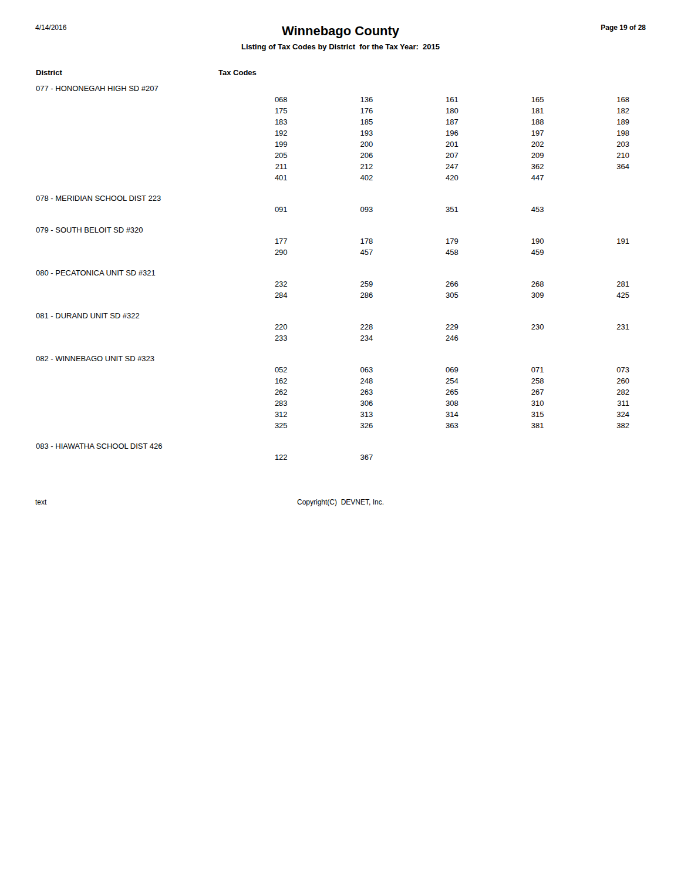4/14/2016
Page 19 of 28
Winnebago County
Listing of Tax Codes by District for the Tax Year: 2015
| District | Tax Codes |
| --- | --- |
| 077 - HONONEGAH HIGH SD #207 | |
| | 068 | 136 | 161 | 165 | 168 |
| | 175 | 176 | 180 | 181 | 182 |
| | 183 | 185 | 187 | 188 | 189 |
| | 192 | 193 | 196 | 197 | 198 |
| | 199 | 200 | 201 | 202 | 203 |
| | 205 | 206 | 207 | 209 | 210 |
| | 211 | 212 | 247 | 362 | 364 |
| | 401 | 402 | 420 | 447 | |
| 078 - MERIDIAN SCHOOL DIST 223 | |
| | 091 | 093 | 351 | 453 | |
| 079 - SOUTH BELOIT SD #320 | |
| | 177 | 178 | 179 | 190 | 191 |
| | 290 | 457 | 458 | 459 | |
| 080 - PECATONICA UNIT SD #321 | |
| | 232 | 259 | 266 | 268 | 281 |
| | 284 | 286 | 305 | 309 | 425 |
| 081 - DURAND UNIT SD #322 | |
| | 220 | 228 | 229 | 230 | 231 |
| | 233 | 234 | 246 | | |
| 082 - WINNEBAGO UNIT SD #323 | |
| | 052 | 063 | 069 | 071 | 073 |
| | 162 | 248 | 254 | 258 | 260 |
| | 262 | 263 | 265 | 267 | 282 |
| | 283 | 306 | 308 | 310 | 311 |
| | 312 | 313 | 314 | 315 | 324 |
| | 325 | 326 | 363 | 381 | 382 |
| 083 - HIAWATHA SCHOOL DIST 426 | |
| | 122 | 367 | | | |
text
Copyright(C) DEVNET, Inc.